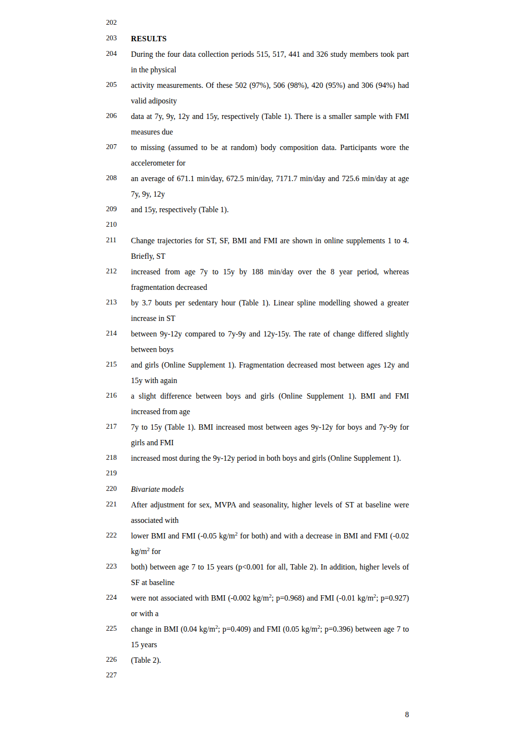202
203
RESULTS
204 During the four data collection periods 515, 517, 441 and 326 study members took part in the physical
205 activity measurements. Of these 502 (97%), 506 (98%), 420 (95%) and 306 (94%) had valid adiposity
206 data at 7y, 9y, 12y and 15y, respectively (Table 1). There is a smaller sample with FMI measures due
207 to missing (assumed to be at random) body composition data. Participants wore the accelerometer for
208 an average of 671.1 min/day, 672.5 min/day, 7171.7 min/day and 725.6 min/day at age 7y, 9y, 12y
209 and 15y, respectively (Table 1).
210
211 Change trajectories for ST, SF, BMI and FMI are shown in online supplements 1 to 4. Briefly, ST
212 increased from age 7y to 15y by 188 min/day over the 8 year period, whereas fragmentation decreased
213 by 3.7 bouts per sedentary hour (Table 1). Linear spline modelling showed a greater increase in ST
214 between 9y-12y compared to 7y-9y and 12y-15y. The rate of change differed slightly between boys
215 and girls (Online Supplement 1). Fragmentation decreased most between ages 12y and 15y with again
216 a slight difference between boys and girls (Online Supplement 1). BMI and FMI increased from age
2177y to 15y (Table 1). BMI increased most between ages 9y-12y for boys and 7y-9y for girls and FMI
218 increased most during the 9y-12y period in both boys and girls (Online Supplement 1).
219
220 Bivariate models
221 After adjustment for sex, MVPA and seasonality, higher levels of ST at baseline were associated with
222 lower BMI and FMI (-0.05 kg/m2 for both) and with a decrease in BMI and FMI (-0.02 kg/m2 for
223 both) between age 7 to 15 years (p<0.001 for all, Table 2). In addition, higher levels of SF at baseline
224 were not associated with BMI (-0.002 kg/m2; p=0.968) and FMI (-0.01 kg/m2; p=0.927) or with a
225 change in BMI (0.04 kg/m2; p=0.409) and FMI (0.05 kg/m2; p=0.396) between age 7 to 15 years
226(Table 2).
227
8